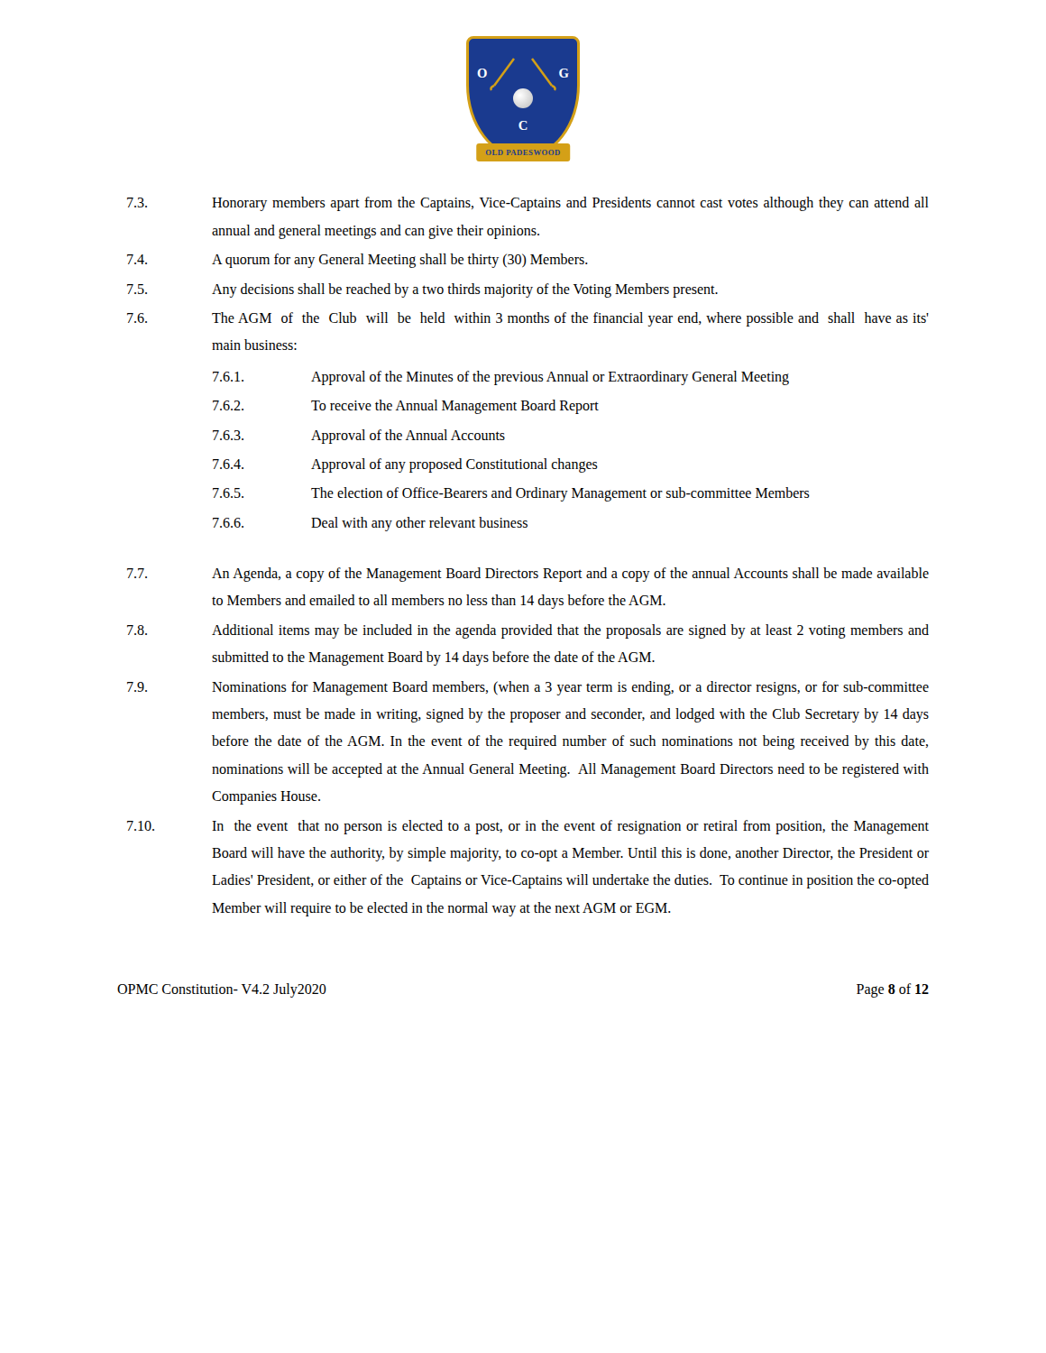OG
C
OLD PADESWOOD
7.3.
Honorary members apart from the Captains, Vice-Captains and Presidents cannot cast votes although they can attend all annual and general meetings and can give their opinions.
7.4.
A quorum for any General Meeting shall be thirty (30) Members.
7.5.
Any decisions shall be reached by a two thirds majority of the Voting Members present.
7.6.
The AGM of the Club will be held within 3 months of the financial year end, where possible and shall have as its' main business:
7.6.1.
Approval of the Minutes of the previous Annual or Extraordinary General Meeting
7.6.2.
To receive the Annual Management Board Report
7.6.3.
Approval of the Annual Accounts
7.6.4.
Approval of any proposed Constitutional changes
7.6.5.
The election of Office-Bearers and Ordinary Management or sub-committee Members
7.6.6.
Deal with any other relevant business
7.7.
An Agenda, a copy of the Management Board Directors Report and a copy of the annual Accounts shall be made available to Members and emailed to all members no less than 14 days before the AGM.
7.8.
Additional items may be included in the agenda provided that the proposals are signed by at least 2 voting members and submitted to the Management Board by 14 days before the date of the AGM.
7.9.
Nominations for Management Board members, (when a 3 year term is ending, or a director resigns, or for sub-committee members, must be made in writing, signed by the proposer and seconder, and lodged with the Club Secretary by 14 days before the date of the AGM. In the event of the required number of such nominations not being received by this date, nominations will be accepted at the Annual General Meeting. All Management Board Directors need to be registered with Companies House.
7.10.
In the event that no person is elected to a post, or in the event of resignation or retiral from position, the Management Board will have the authority, by simple majority, to co-opt a Member. Until this is done, another Director, the President or Ladies' President, or either of the Captains or Vice-Captains will undertake the duties. To continue in position the co-opted Member will require to be elected in the normal way at the next AGM or EGM.
OPMC Constitution- V4.2 July2020
Page 8 of 12